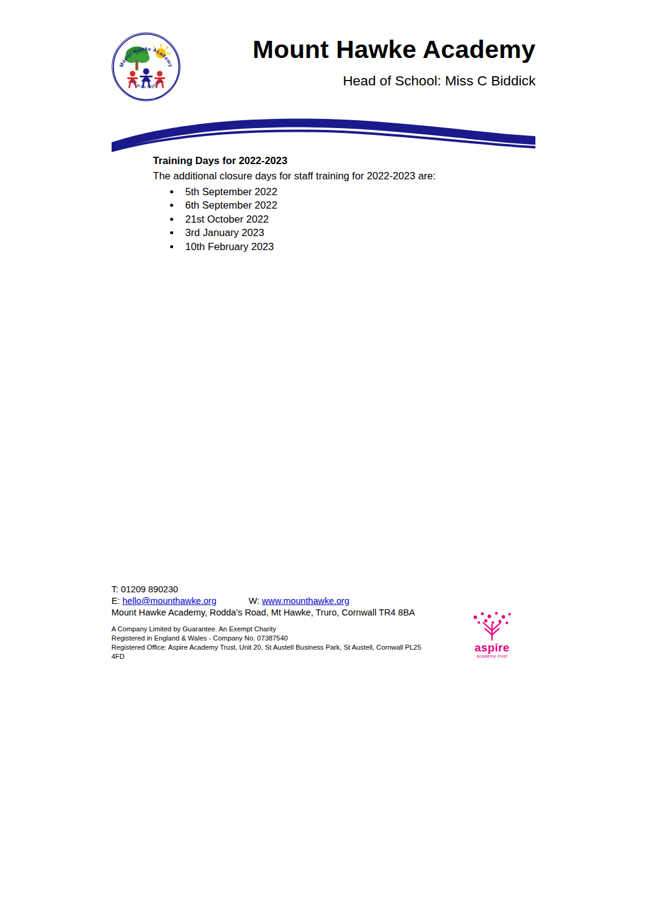Mount Hawke Academy We grow together
Mount Hawke Academy
Head of School: Miss C Biddick
Training Days for 2022-2023
The additional closure days for staff training for 2022-2023 are:
5th September 2022
6th September 2022
21st October 2022
3rd January 2023
10th February 2023
T: 01209 890230
E: hello@mounthawke.org W: www.mounthawke.org
Mount Hawke Academy, Rodda’s Road, Mt Hawke, Truro, Cornwall TR4 8BA
A Company Limited by Guarantee. An Exempt Charity
Registered in England & Wales - Company No. 07387540
Registered Office: Aspire Academy Trust, Unit 20, St Austell Business Park, St Austell, Cornwall PL25 4FD
aspire academy trust